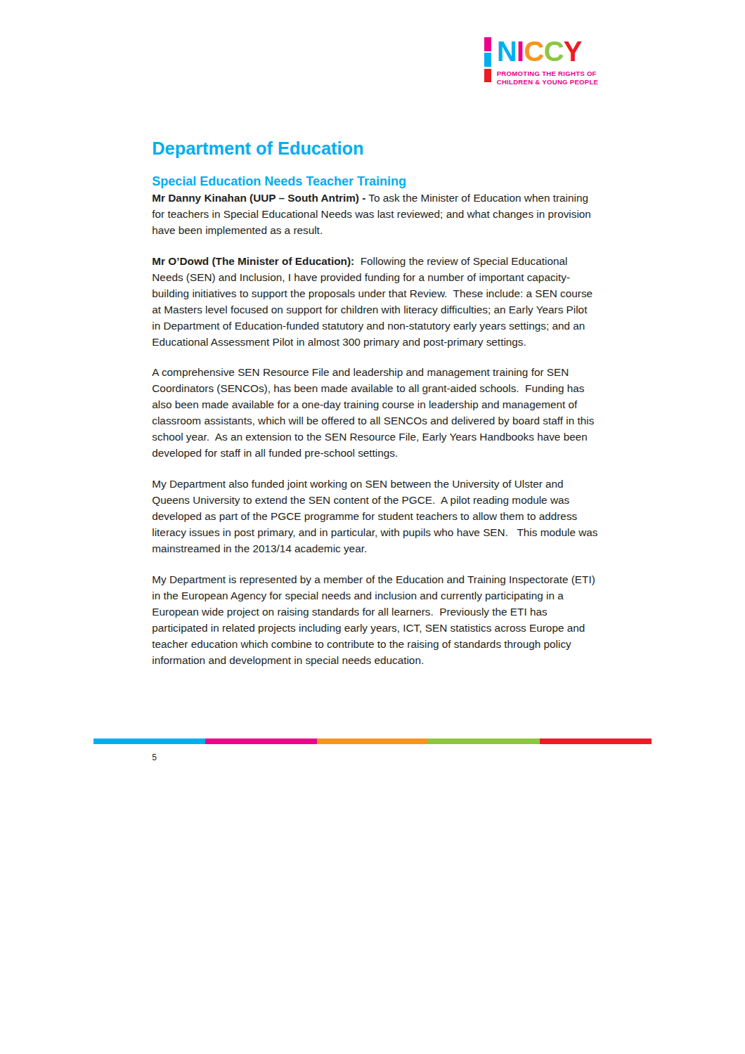NICCY
Promoting the Rights of
Children & Young People
Department of Education
Special Education Needs Teacher Training
Mr Danny Kinahan (UUP – South Antrim) - To ask the Minister of Education when training for teachers in Special Educational Needs was last reviewed; and what changes in provision have been implemented as a result.
Mr O’Dowd (The Minister of Education): Following the review of Special Educational Needs (SEN) and Inclusion, I have provided funding for a number of important capacity-building initiatives to support the proposals under that Review. These include: a SEN course at Masters level focused on support for children with literacy difficulties; an Early Years Pilot in Department of Education-funded statutory and non-statutory early years settings; and an Educational Assessment Pilot in almost 300 primary and post-primary settings.
A comprehensive SEN Resource File and leadership and management training for SEN Coordinators (SENCOs), has been made available to all grant-aided schools. Funding has also been made available for a one-day training course in leadership and management of classroom assistants, which will be offered to all SENCOs and delivered by board staff in this school year. As an extension to the SEN Resource File, Early Years Handbooks have been developed for staff in all funded pre-school settings.
My Department also funded joint working on SEN between the University of Ulster and Queens University to extend the SEN content of the PGCE. A pilot reading module was developed as part of the PGCE programme for student teachers to allow them to address literacy issues in post primary, and in particular, with pupils who have SEN. This module was mainstreamed in the 2013/14 academic year.
My Department is represented by a member of the Education and Training Inspectorate (ETI) in the European Agency for special needs and inclusion and currently participating in a European wide project on raising standards for all learners. Previously the ETI has participated in related projects including early years, ICT, SEN statistics across Europe and teacher education which combine to contribute to the raising of standards through policy information and development in special needs education.
5